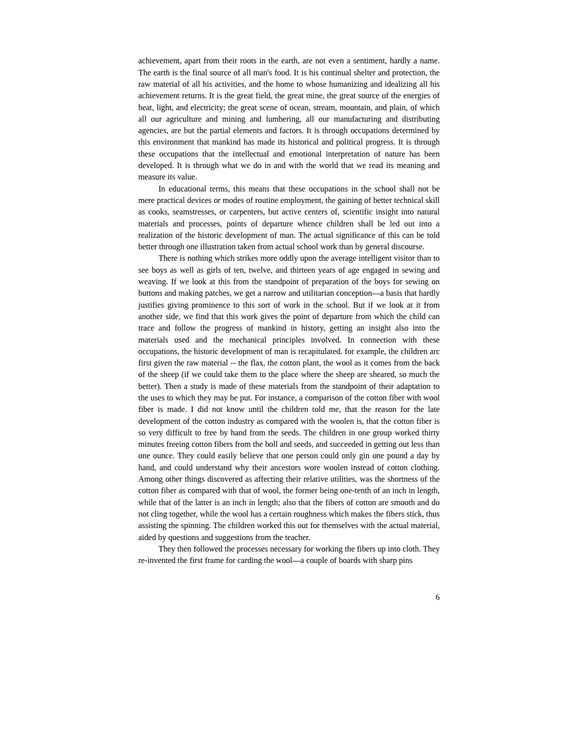achievement, apart from their roots in the earth, are not even a sentiment, hardly a name. The earth is the final source of all man's food. It is his continual shelter and protection, the raw material of all his activities, and the home to whose humanizing and idealizing all his achievement returns. It is the great field, the great mine, the great source of the energies of heat, light, and electricity; the great scene of ocean, stream, mountain, and plain, of which all our agriculture and mining and lumbering, all our manufacturing and distributing agencies, are but the partial elements and factors. It is through occupations determined by this environment that mankind has made its historical and political progress. It is through these occupations that the intellectual and emotional interpretation of nature has been developed. It is through what we do in and with the world that we read its meaning and measure its value.
In educational terms, this means that these occupations in the school shall not be mere practical devices or modes of routine employment, the gaining of better technical skill as cooks, seamstresses, or carpenters, but active centers of, scientific insight into natural materials and processes, points of departure whence children shall be led out into a realization of the historic development of man. The actual significance of this can be told better through one illustration taken from actual school work than by general discourse.
There is nothing which strikes more oddly upon the average intelligent visitor than to see boys as well as girls of ten, twelve, and thirteen years of age engaged in sewing and weaving. If we look at this from the standpoint of preparation of the boys for sewing on buttons and making patches, we get a narrow and utilitarian conception—a basis that hardly justifies giving prominence to this sort of work in the school. But if we look at it from another side, we find that this work gives the point of departure from which the child can trace and follow the progress of mankind in history, getting an insight also into the materials used and the mechanical principles involved. In connection with these occupations, the historic development of man is recapitulated. for example, the children arc first given the raw material -- the flax, the cotton plant, the wool as it comes from the back of the sheep (if we could take them to the place where the sheep are sheared, so much the better). Then a study is made of these materials from the standpoint of their adaptation to the uses to which they may be put. For instance, a comparison of the cotton fiber with wool fiber is made. I did not know until the children told me, that the reason for the late development of the cotton industry as compared with the woolen is, that the cotton fiber is so very difficult to free by hand from the seeds. The children in one group worked thirty minutes freeing cotton fibers from the boll and seeds, and succeeded in getting out less than one ounce. They could easily believe that one person could only gin one pound a day by hand, and could understand why their ancestors wore woolen instead of cotton clothing. Among other things discovered as affecting their relative utilities, was the shortness of the cotton fiber as compared with that of wool, the former being one-tenth of an inch in length, while that of the latter is an inch in length; also that the fibers of cotton are smooth and do not cling together, while the wool has a certain roughness which makes the fibers stick, thus assisting the spinning. The children worked this out for themselves with the actual material, aided by questions and suggestions from the teacher.
They then followed the processes necessary for working the fibers up into cloth. They re-invented the first frame for carding the wool—a couple of boards with sharp pins
6